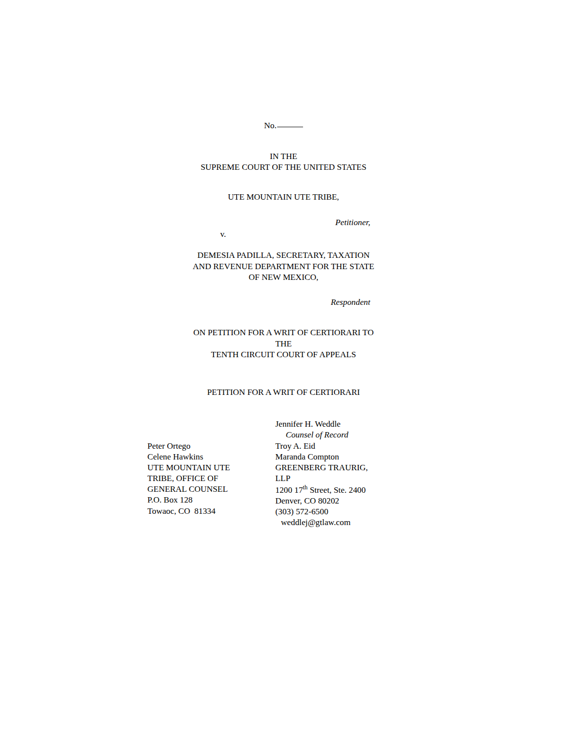No.
IN THE
SUPREME COURT OF THE UNITED STATES
UTE MOUNTAIN UTE TRIBE,
Petitioner,
v.
DEMESIA PADILLA, SECRETARY, TAXATION
AND REVENUE DEPARTMENT FOR THE STATE
OF NEW MEXICO,
Respondent
ON PETITION FOR A WRIT OF CERTIORARI TO
THE
TENTH CIRCUIT COURT OF APPEALS
PETITION FOR A WRIT OF CERTIORARI
| Peter Ortego Celene Hawkins UTE MOUNTAIN UTE TRIBE, OFFICE OF GENERAL COUNSEL P.O. Box 128 Towaoc, CO 81334 | Jennifer H. Weddle Counsel of Record Troy A. Eid Maranda Compton GREENBERG TRAURIG, LLP 1200 17 th Street, Ste. 2400 Denver, CO 80202 (303) 572-6500 weddlej@gtlaw.com |